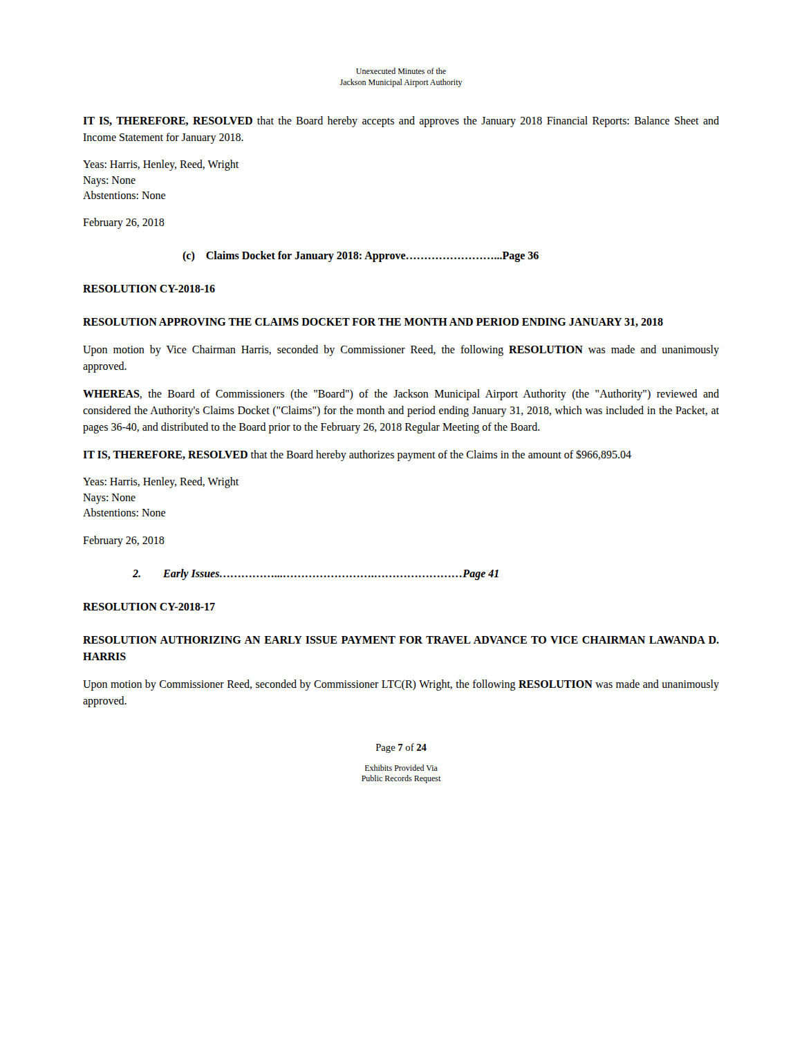Unexecuted Minutes of the
Jackson Municipal Airport Authority
IT IS, THEREFORE, RESOLVED that the Board hereby accepts and approves the January 2018 Financial Reports: Balance Sheet and Income Statement for January 2018.
Yeas: Harris, Henley, Reed, Wright
Nays: None
Abstentions: None
February 26, 2018
(c) Claims Docket for January 2018: Approve……………………...Page 36
RESOLUTION CY-2018-16
RESOLUTION APPROVING THE CLAIMS DOCKET FOR THE MONTH AND PERIOD ENDING JANUARY 31, 2018
Upon motion by Vice Chairman Harris, seconded by Commissioner Reed, the following RESOLUTION was made and unanimously approved.
WHEREAS, the Board of Commissioners (the "Board") of the Jackson Municipal Airport Authority (the "Authority") reviewed and considered the Authority's Claims Docket ("Claims") for the month and period ending January 31, 2018, which was included in the Packet, at pages 36-40, and distributed to the Board prior to the February 26, 2018 Regular Meeting of the Board.
IT IS, THEREFORE, RESOLVED that the Board hereby authorizes payment of the Claims in the amount of $966,895.04
Yeas: Harris, Henley, Reed, Wright
Nays: None
Abstentions: None
February 26, 2018
2. Early Issues……………...…………………….……………………Page 41
RESOLUTION CY-2018-17
RESOLUTION AUTHORIZING AN EARLY ISSUE PAYMENT FOR TRAVEL ADVANCE TO VICE CHAIRMAN LAWANDA D. HARRIS
Upon motion by Commissioner Reed, seconded by Commissioner LTC(R) Wright, the following RESOLUTION was made and unanimously approved.
Page 7 of 24
Exhibits Provided Via
Public Records Request